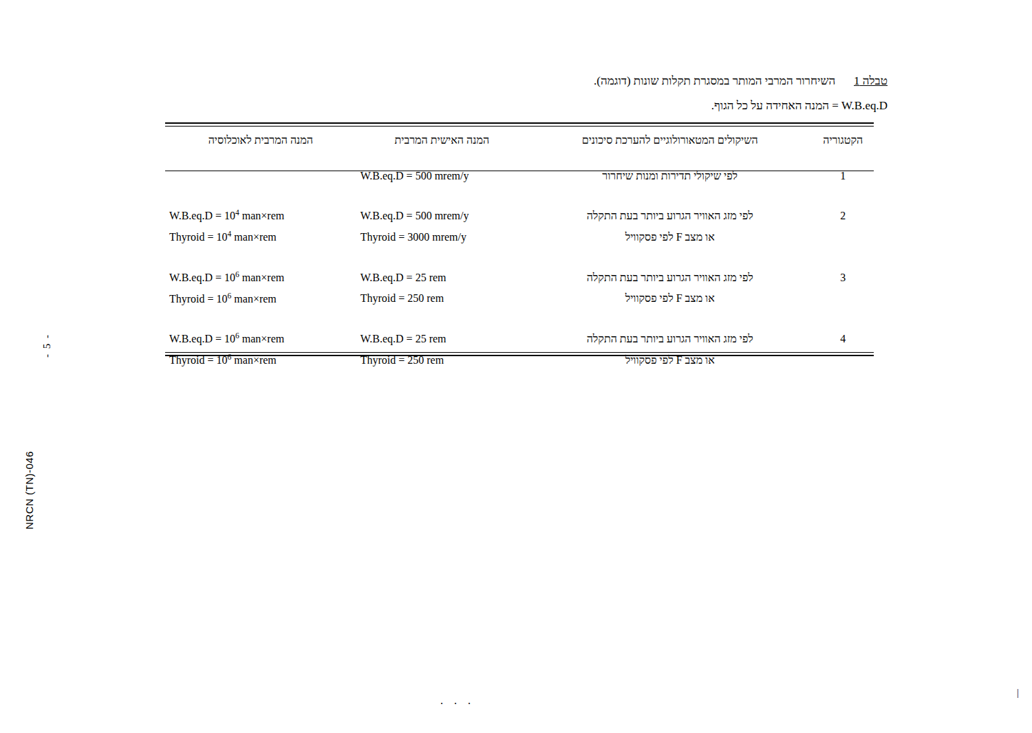NRCN (TN)-046
- 5 -
טבלה 1 השיחרור המרבי המותר במסגרת תקלות שונות (דוגמה).
W.B.eq.D = המנה האחידה על כל הגוף.
| הקטגוריה | השיקולים המטאורולוגיים להערכת סיכונים | המנה האישית המרבית | המנה המרבית לאוכלוסיה |
| --- | --- | --- | --- |
| 1 | לפי שיקולי תדירות ומנות שיחרור | W.B.eq.D = 500 mrem/y | |
| 2 | לפי מזג האוויר הגרוע ביותר בעת התקלה או מצב F לפי פסקוויל | W.B.eq.D = 500 mrem/y Thyroid = 3000 mrem/y | W.B.eq.D = 10 4 man×rem Thyroid = 10 4 man×rem |
| 3 | לפי מזג האוויר הגרוע ביותר בעת התקלה או מצב F לפי פסקוויל | W.B.eq.D = 25 rem Thyroid = 250 rem | W.B.eq.D = 10 6 man×rem Thyroid = 10 6 man×rem |
| 4 | לפי מזג האוויר הגרוע ביותר בעת התקלה או מצב F לפי פסקוויל | W.B.eq.D = 25 rem Thyroid = 250 rem | W.B.eq.D = 10 6 man×rem Thyroid = 10 6 man×rem |
. . .
|